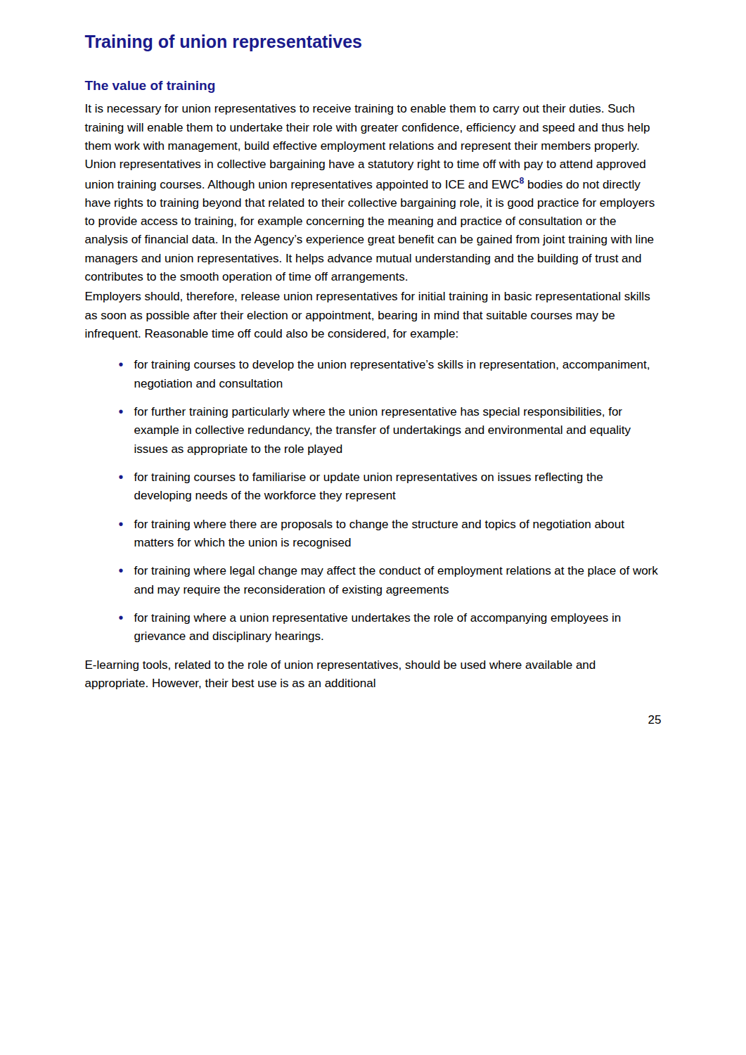Training of union representatives
The value of training
It is necessary for union representatives to receive training to enable them to carry out their duties. Such training will enable them to undertake their role with greater confidence, efficiency and speed and thus help them work with management, build effective employment relations and represent their members properly. Union representatives in collective bargaining have a statutory right to time off with pay to attend approved union training courses. Although union representatives appointed to ICE and EWC8 bodies do not directly have rights to training beyond that related to their collective bargaining role, it is good practice for employers to provide access to training, for example concerning the meaning and practice of consultation or the analysis of financial data. In the Agency’s experience great benefit can be gained from joint training with line managers and union representatives. It helps advance mutual understanding and the building of trust and contributes to the smooth operation of time off arrangements.
Employers should, therefore, release union representatives for initial training in basic representational skills as soon as possible after their election or appointment, bearing in mind that suitable courses may be infrequent. Reasonable time off could also be considered, for example:
for training courses to develop the union representative’s skills in representation, accompaniment, negotiation and consultation
for further training particularly where the union representative has special responsibilities, for example in collective redundancy, the transfer of undertakings and environmental and equality issues as appropriate to the role played
for training courses to familiarise or update union representatives on issues reflecting the developing needs of the workforce they represent
for training where there are proposals to change the structure and topics of negotiation about matters for which the union is recognised
for training where legal change may affect the conduct of employment relations at the place of work and may require the reconsideration of existing agreements
for training where a union representative undertakes the role of accompanying employees in grievance and disciplinary hearings.
E-learning tools, related to the role of union representatives, should be used where available and appropriate. However, their best use is as an additional
25